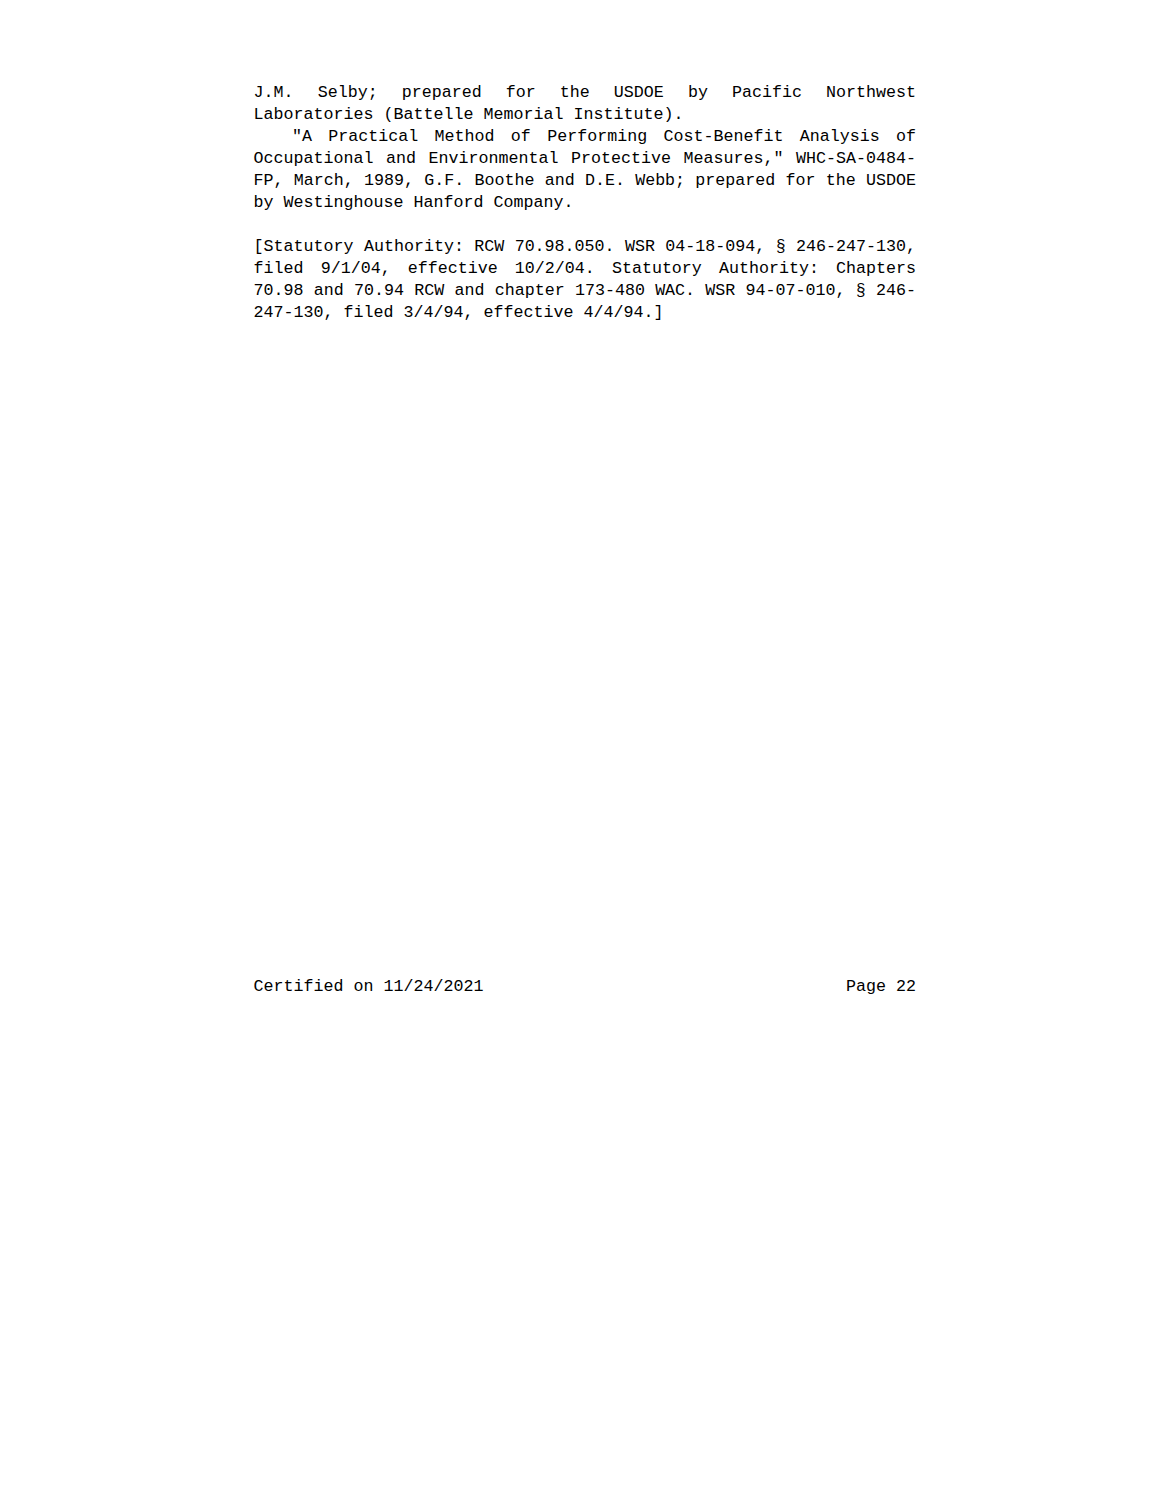J.M. Selby; prepared for the USDOE by Pacific Northwest Laboratories (Battelle Memorial Institute).
"A Practical Method of Performing Cost-Benefit Analysis of Occupational and Environmental Protective Measures," WHC-SA-0484-FP, March, 1989, G.F. Boothe and D.E. Webb; prepared for the USDOE by Westinghouse Hanford Company.
[Statutory Authority: RCW 70.98.050. WSR 04-18-094, § 246-247-130, filed 9/1/04, effective 10/2/04. Statutory Authority: Chapters 70.98 and 70.94 RCW and chapter 173-480 WAC. WSR 94-07-010, § 246-247-130, filed 3/4/94, effective 4/4/94.]
Certified on 11/24/2021 Page 22